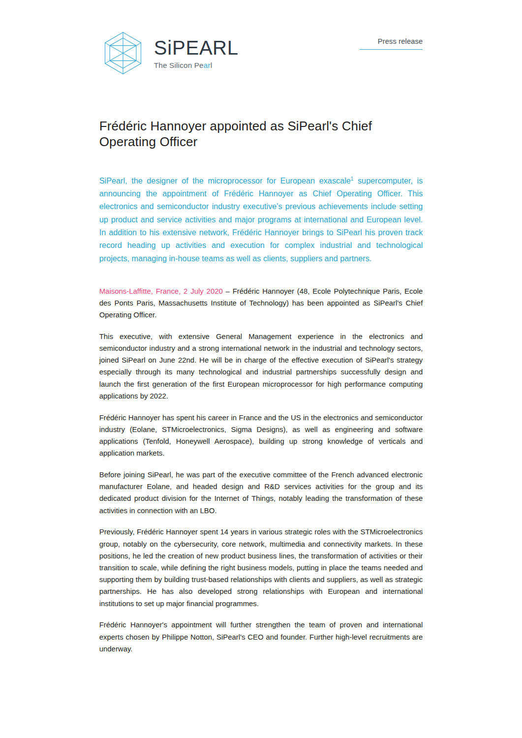SiPEARL
The Silicon Pearl
Press release
Frédéric Hannoyer appointed as SiPearl's Chief Operating Officer
SiPearl, the designer of the microprocessor for European exascale1 supercomputer, is announcing the appointment of Frédéric Hannoyer as Chief Operating Officer. This electronics and semiconductor industry executive's previous achievements include setting up product and service activities and major programs at international and European level. In addition to his extensive network, Frédéric Hannoyer brings to SiPearl his proven track record heading up activities and execution for complex industrial and technological projects, managing in-house teams as well as clients, suppliers and partners.
Maisons-Laffitte, France, 2 July 2020 – Frédéric Hannoyer (48, Ecole Polytechnique Paris, Ecole des Ponts Paris, Massachusetts Institute of Technology) has been appointed as SiPearl's Chief Operating Officer.
This executive, with extensive General Management experience in the electronics and semiconductor industry and a strong international network in the industrial and technology sectors, joined SiPearl on June 22nd. He will be in charge of the effective execution of SiPearl's strategy especially through its many technological and industrial partnerships successfully design and launch the first generation of the first European microprocessor for high performance computing applications by 2022.
Frédéric Hannoyer has spent his career in France and the US in the electronics and semiconductor industry (Eolane, STMicroelectronics, Sigma Designs), as well as engineering and software applications (Tenfold, Honeywell Aerospace), building up strong knowledge of verticals and application markets.
Before joining SiPearl, he was part of the executive committee of the French advanced electronic manufacturer Eolane, and headed design and R&D services activities for the group and its dedicated product division for the Internet of Things, notably leading the transformation of these activities in connection with an LBO.
Previously, Frédéric Hannoyer spent 14 years in various strategic roles with the STMicroelectronics group, notably on the cybersecurity, core network, multimedia and connectivity markets. In these positions, he led the creation of new product business lines, the transformation of activities or their transition to scale, while defining the right business models, putting in place the teams needed and supporting them by building trust-based relationships with clients and suppliers, as well as strategic partnerships. He has also developed strong relationships with European and international institutions to set up major financial programmes.
Frédéric Hannoyer's appointment will further strengthen the team of proven and international experts chosen by Philippe Notton, SiPearl's CEO and founder. Further high-level recruitments are underway.